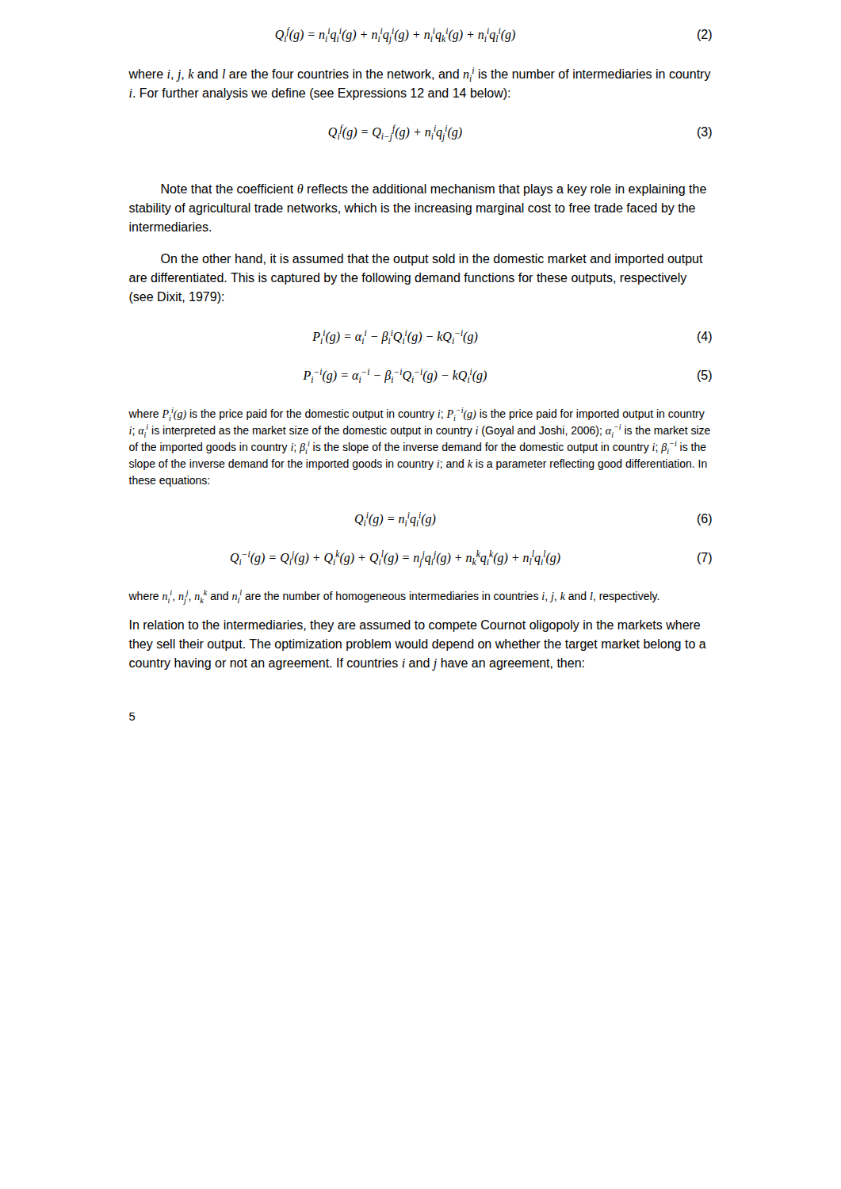Qif(g) = niiqii(g) + niiqji(g) + niiqki(g) + niiqli(g)
(2)
where i, j, k and l are the four countries in the network, and nii is the number of intermediaries in country i. For further analysis we define (see Expressions 12 and 14 below):
Qif(g) = Qi−jf(g) + niiqji(g)
(3)
Note that the coefficient θ reflects the additional mechanism that plays a key role in explaining the stability of agricultural trade networks, which is the increasing marginal cost to free trade faced by the intermediaries.
On the other hand, it is assumed that the output sold in the domestic market and imported output are differentiated. This is captured by the following demand functions for these outputs, respectively (see Dixit, 1979):
Pii(g) = αii − βiiQii(g) − kQi−i(g)
(4)
Pi−i(g) = αi−i − βi−iQi−i(g) − kQii(g)
(5)
where Pii(g) is the price paid for the domestic output in country i; Pi−i(g) is the price paid for imported output in country i; αii is interpreted as the market size of the domestic output in country i (Goyal and Joshi, 2006); αi−i is the market size of the imported goods in country i; βii is the slope of the inverse demand for the domestic output in country i; βi−i is the slope of the inverse demand for the imported goods in country i; and k is a parameter reflecting good differentiation. In these equations:
Qii(g) = niiqii(g)
(6)
Qi−i(g) = Qij(g) + Qik(g) + Qil(g) = njjqij(g) + nkkqik(g) + nllqil(g)
(7)
where nii, njj, nkk and nll are the number of homogeneous intermediaries in countries i, j, k and l, respectively.
In relation to the intermediaries, they are assumed to compete Cournot oligopoly in the markets where they sell their output. The optimization problem would depend on whether the target market belong to a country having or not an agreement. If countries i and j have an agreement, then:
5